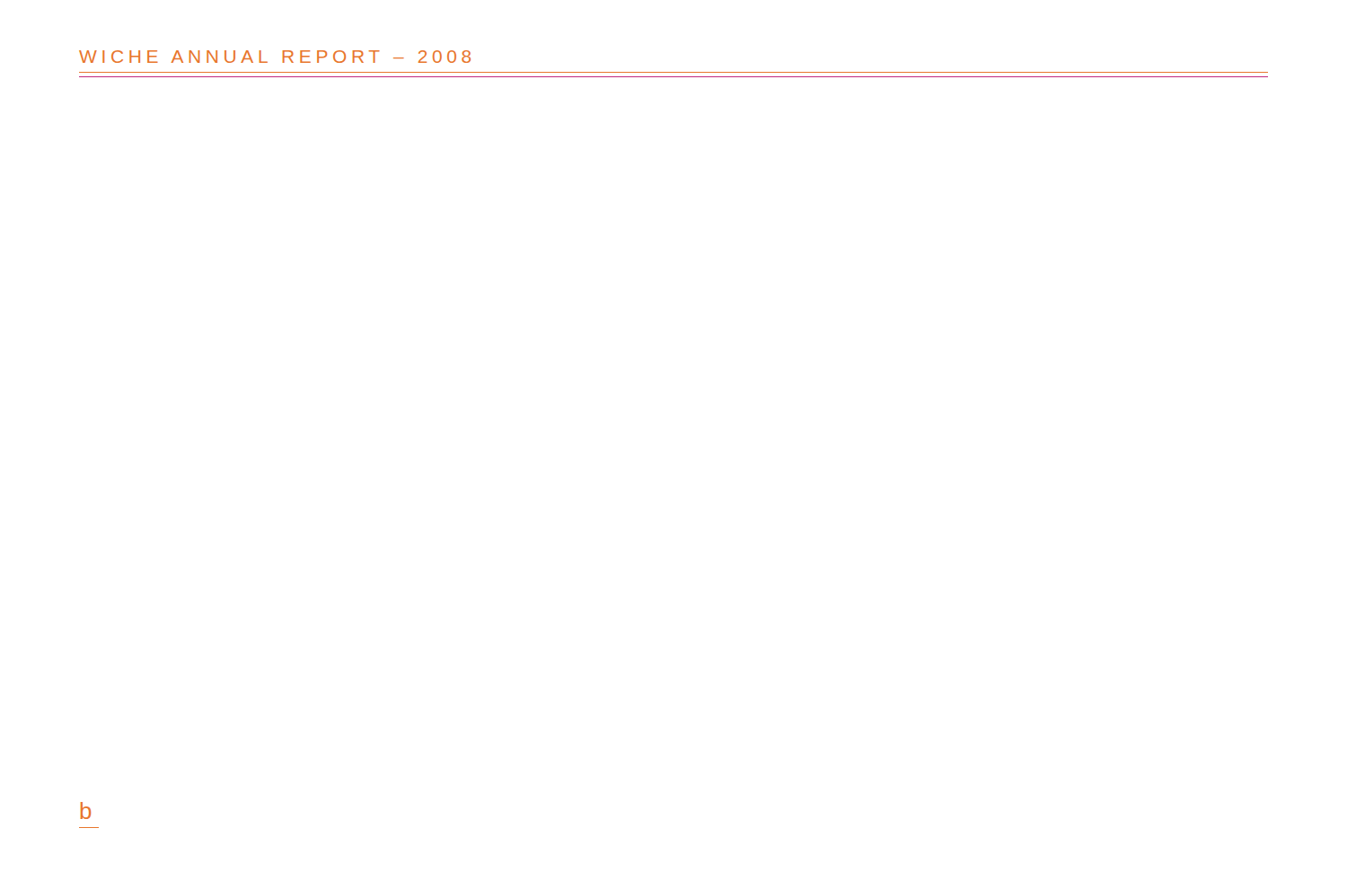WICHE Annual Report – 2008
b